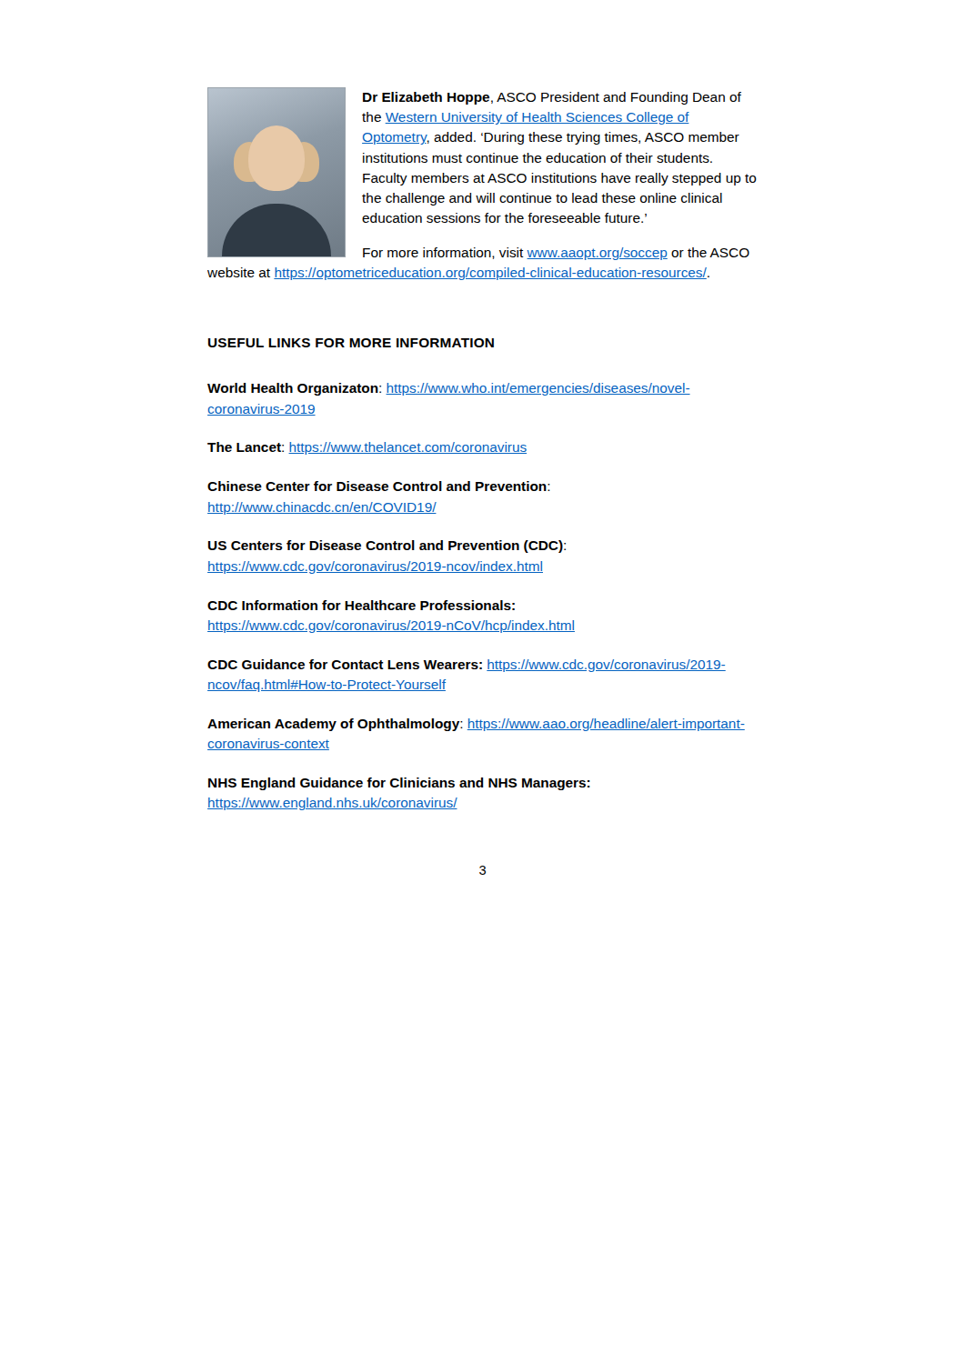Dr Elizabeth Hoppe, ASCO President and Founding Dean of the Western University of Health Sciences College of Optometry, added. ‘During these trying times, ASCO member institutions must continue the education of their students. Faculty members at ASCO institutions have really stepped up to the challenge and will continue to lead these online clinical education sessions for the foreseeable future.’
For more information, visit www.aaopt.org/soccep or the ASCO website at https://optometriceducation.org/compiled-clinical-education-resources/.
USEFUL LINKS FOR MORE INFORMATION
World Health Organizaton: https://www.who.int/emergencies/diseases/novel-coronavirus-2019
The Lancet: https://www.thelancet.com/coronavirus
Chinese Center for Disease Control and Prevention: http://www.chinacdc.cn/en/COVID19/
US Centers for Disease Control and Prevention (CDC): https://www.cdc.gov/coronavirus/2019-ncov/index.html
CDC Information for Healthcare Professionals: https://www.cdc.gov/coronavirus/2019-nCoV/hcp/index.html
CDC Guidance for Contact Lens Wearers: https://www.cdc.gov/coronavirus/2019-ncov/faq.html#How-to-Protect-Yourself
American Academy of Ophthalmology: https://www.aao.org/headline/alert-important-coronavirus-context
NHS England Guidance for Clinicians and NHS Managers: https://www.england.nhs.uk/coronavirus/
3